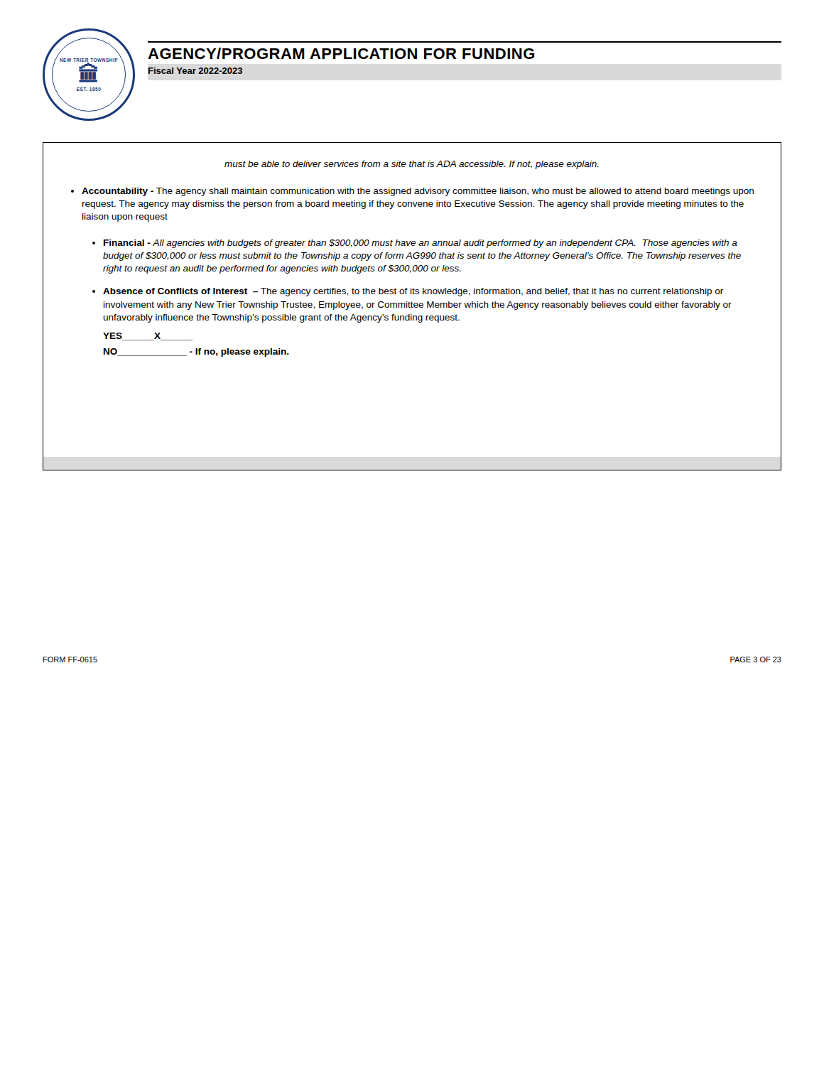NEW TRIER TOWNSHIP
🏛
EST. 1850
AGENCY/PROGRAM APPLICATION FOR FUNDING
Fiscal Year 2022-2023
must be able to deliver services from a site that is ADA accessible. If not, please explain.
Accountability - The agency shall maintain communication with the assigned advisory committee liaison, who must be allowed to attend board meetings upon request. The agency may dismiss the person from a board meeting if they convene into Executive Session. The agency shall provide meeting minutes to the liaison upon request
Financial - All agencies with budgets of greater than $300,000 must have an annual audit performed by an independent CPA. Those agencies with a budget of $300,000 or less must submit to the Township a copy of form AG990 that is sent to the Attorney General’s Office. The Township reserves the right to request an audit be performed for agencies with budgets of $300,000 or less.
Absence of Conflicts of Interest – The agency certifies, to the best of its knowledge, information, and belief, that it has no current relationship or involvement with any New Trier Township Trustee, Employee, or Committee Member which the Agency reasonably believes could either favorably or unfavorably influence the Township’s possible grant of the Agency’s funding request.
YES______X______
NO_____________ - If no, please explain.
FORM FF-0615 PAGE 3 OF 23